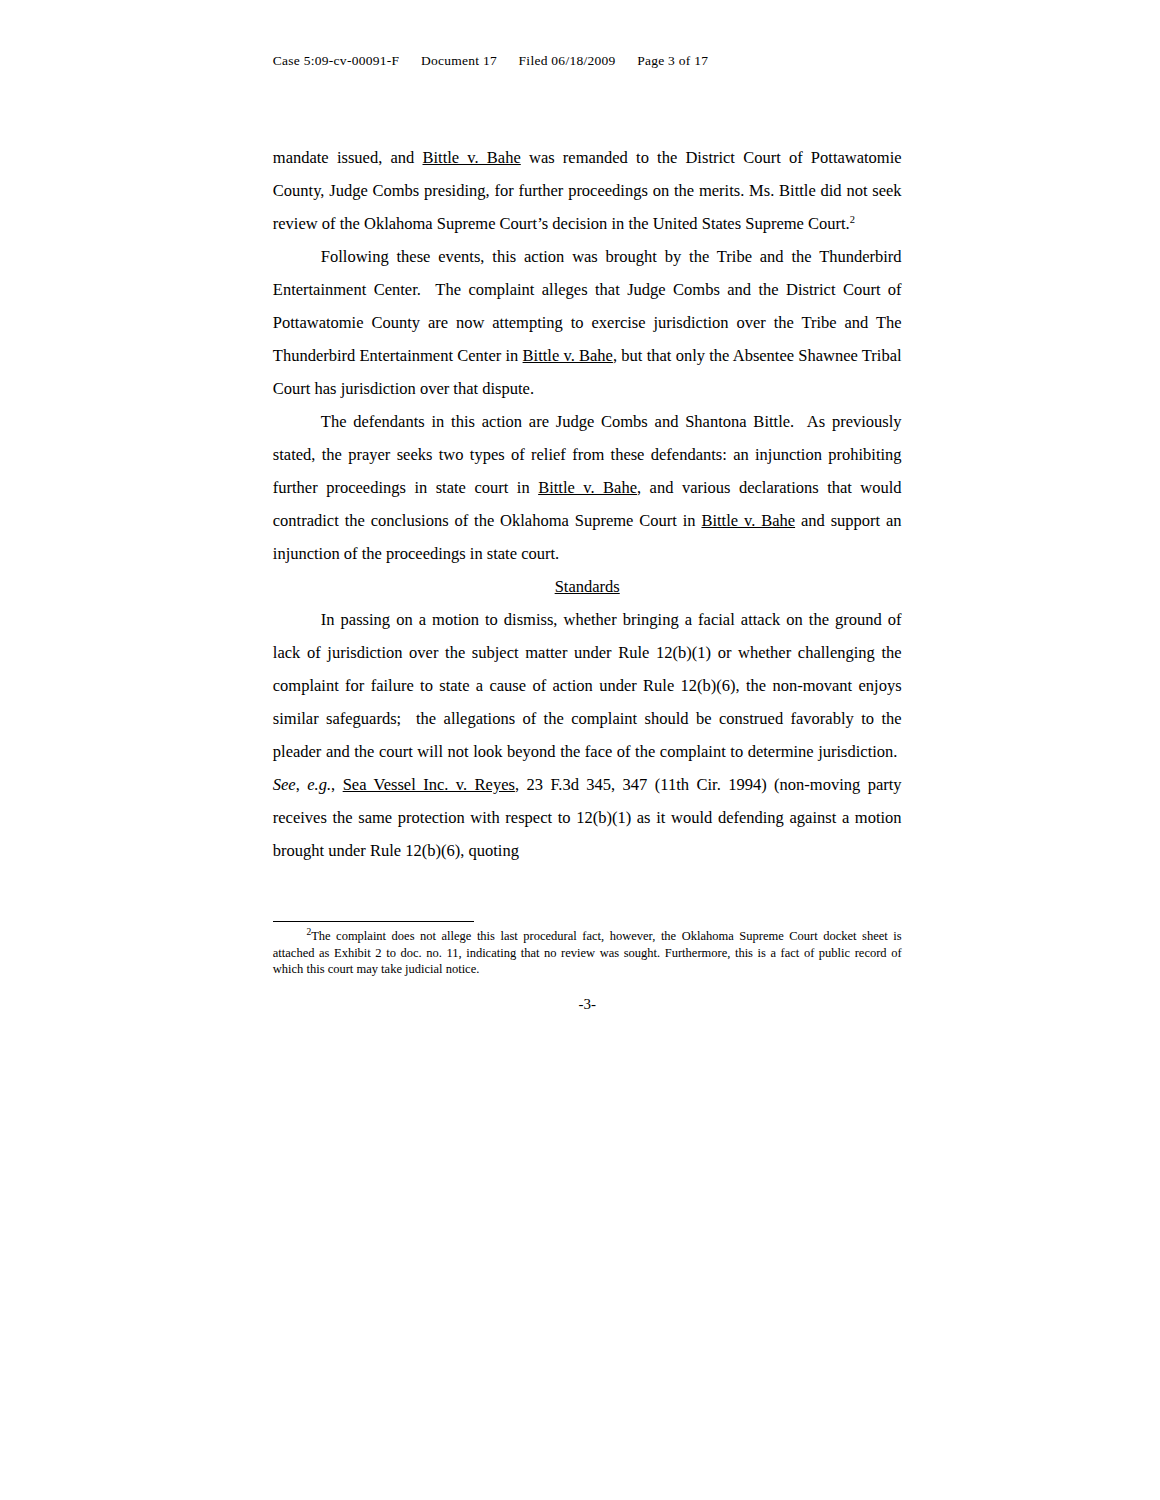Case 5:09-cv-00091-F Document 17 Filed 06/18/2009 Page 3 of 17
mandate issued, and Bittle v. Bahe was remanded to the District Court of Pottawatomie County, Judge Combs presiding, for further proceedings on the merits. Ms. Bittle did not seek review of the Oklahoma Supreme Court’s decision in the United States Supreme Court.2
Following these events, this action was brought by the Tribe and the Thunderbird Entertainment Center. The complaint alleges that Judge Combs and the District Court of Pottawatomie County are now attempting to exercise jurisdiction over the Tribe and The Thunderbird Entertainment Center in Bittle v. Bahe, but that only the Absentee Shawnee Tribal Court has jurisdiction over that dispute.
The defendants in this action are Judge Combs and Shantona Bittle. As previously stated, the prayer seeks two types of relief from these defendants: an injunction prohibiting further proceedings in state court in Bittle v. Bahe, and various declarations that would contradict the conclusions of the Oklahoma Supreme Court in Bittle v. Bahe and support an injunction of the proceedings in state court.
Standards
In passing on a motion to dismiss, whether bringing a facial attack on the ground of lack of jurisdiction over the subject matter under Rule 12(b)(1) or whether challenging the complaint for failure to state a cause of action under Rule 12(b)(6), the non-movant enjoys similar safeguards; the allegations of the complaint should be construed favorably to the pleader and the court will not look beyond the face of the complaint to determine jurisdiction. See, e.g., Sea Vessel Inc. v. Reyes, 23 F.3d 345, 347 (11th Cir. 1994) (non-moving party receives the same protection with respect to 12(b)(1) as it would defending against a motion brought under Rule 12(b)(6), quoting
2The complaint does not allege this last procedural fact, however, the Oklahoma Supreme Court docket sheet is attached as Exhibit 2 to doc. no. 11, indicating that no review was sought. Furthermore, this is a fact of public record of which this court may take judicial notice.
-3-